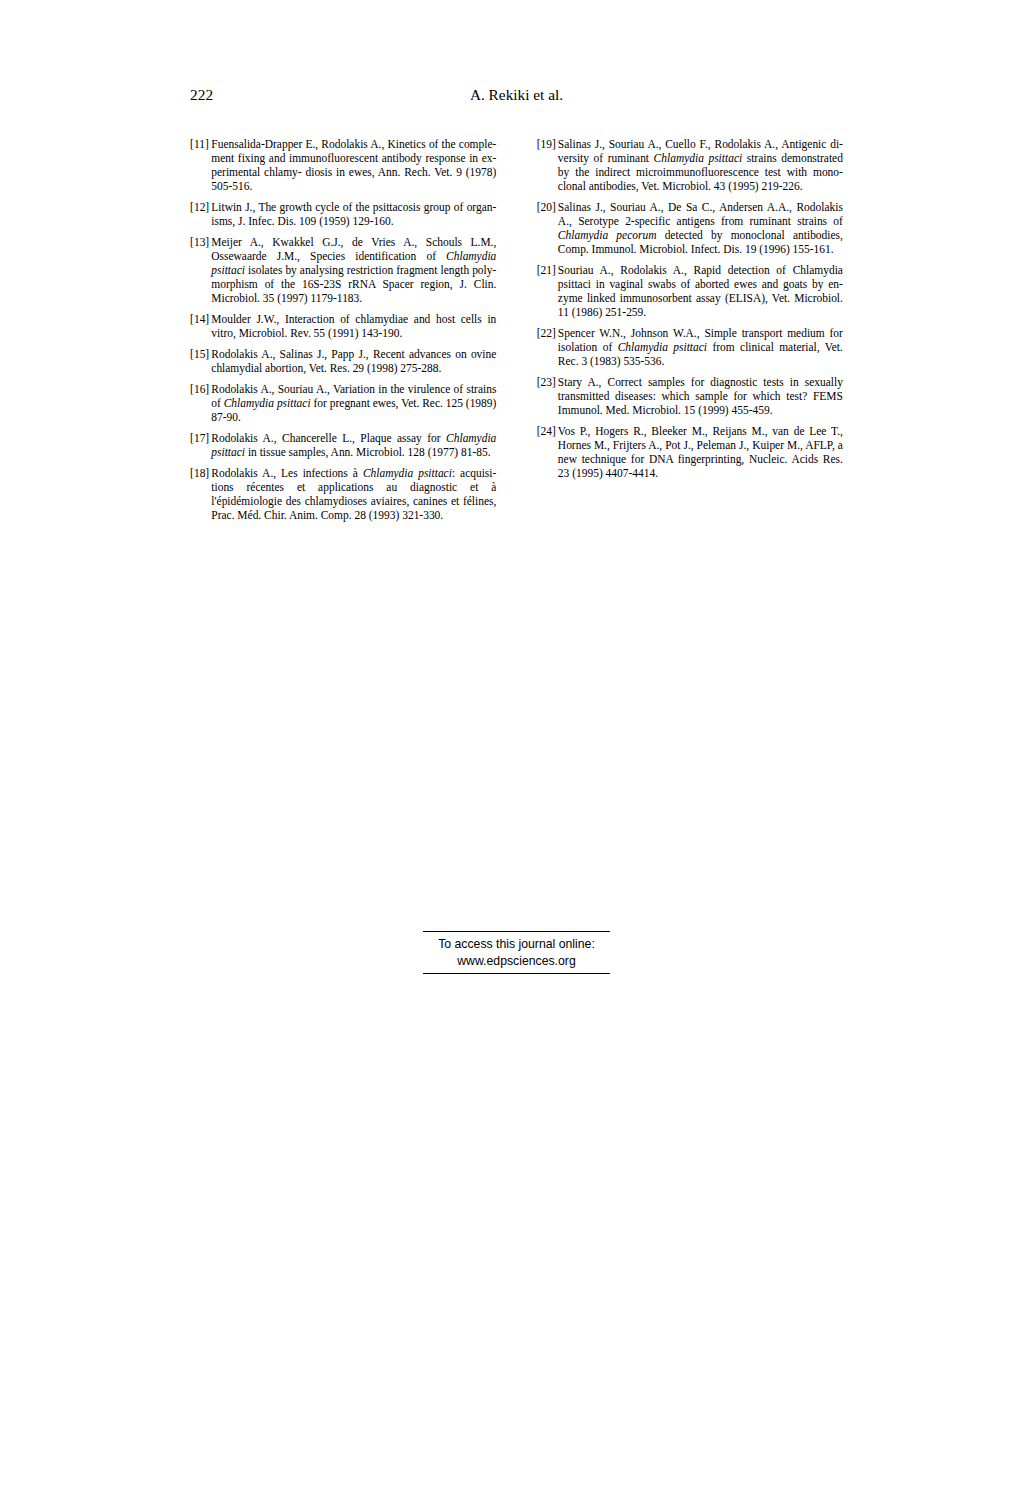222
A. Rekiki et al.
[11] Fuensalida-Drapper E., Rodolakis A., Kinetics of the complement fixing and immunofluorescent antibody response in experimental chlamy- diosis in ewes, Ann. Rech. Vet. 9 (1978) 505-516.
[12] Litwin J., The growth cycle of the psittacosis group of organisms, J. Infec. Dis. 109 (1959) 129-160.
[13] Meijer A., Kwakkel G.J., de Vries A., Schouls L.M., Ossewaarde J.M., Species identification of Chlamydia psittaci isolates by analysing restriction fragment length polymorphism of the 16S-23S rRNA Spacer region, J. Clin. Microbiol. 35 (1997) 1179-1183.
[14] Moulder J.W., Interaction of chlamydiae and host cells in vitro, Microbiol. Rev. 55 (1991) 143-190.
[15] Rodolakis A., Salinas J., Papp J., Recent advances on ovine chlamydial abortion, Vet. Res. 29 (1998) 275-288.
[16] Rodolakis A., Souriau A., Variation in the virulence of strains of Chlamydia psittaci for pregnant ewes, Vet. Rec. 125 (1989) 87-90.
[17] Rodolakis A., Chancerelle L., Plaque assay for Chlamydia psittaci in tissue samples, Ann. Microbiol. 128 (1977) 81-85.
[18] Rodolakis A., Les infections à Chlamydia psittaci: acquisitions récentes et applications au diagnostic et à l'épidémiologie des chlamydioses aviaires, canines et félines, Prac. Méd. Chir. Anim. Comp. 28 (1993) 321-330.
[19] Salinas J., Souriau A., Cuello F., Rodolakis A., Antigenic diversity of ruminant Chlamydia psittaci strains demonstrated by the indirect microimmunofluorescence test with monoclonal antibodies, Vet. Microbiol. 43 (1995) 219-226.
[20] Salinas J., Souriau A., De Sa C., Andersen A.A., Rodolakis A., Serotype 2-specific antigens from ruminant strains of Chlamydia pecorum detected by monoclonal antibodies, Comp. Immunol. Microbiol. Infect. Dis. 19 (1996) 155-161.
[21] Souriau A., Rodolakis A., Rapid detection of Chlamydia psittaci in vaginal swabs of aborted ewes and goats by enzyme linked immunosorbent assay (ELISA), Vet. Microbiol. 11 (1986) 251-259.
[22] Spencer W.N., Johnson W.A., Simple transport medium for isolation of Chlamydia psittaci from clinical material, Vet. Rec. 3 (1983) 535-536.
[23] Stary A., Correct samples for diagnostic tests in sexually transmitted diseases: which sample for which test? FEMS Immunol. Med. Microbiol. 15 (1999) 455-459.
[24] Vos P., Hogers R., Bleeker M., Reijans M., van de Lee T., Hornes M., Frijters A., Pot J., Peleman J., Kuiper M., AFLP, a new technique for DNA fingerprinting, Nucleic. Acids Res. 23 (1995) 4407-4414.
To access this journal online:
www.edpsciences.org